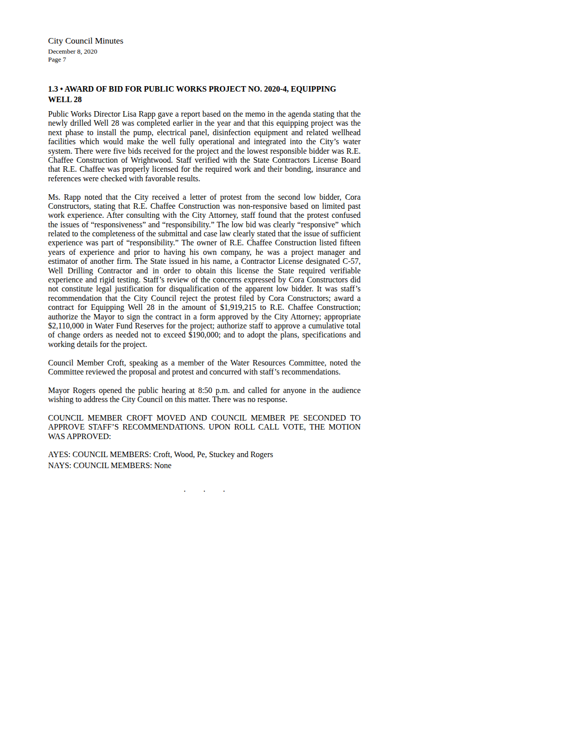City Council Minutes
December 8, 2020
Page 7
1.3 • AWARD OF BID FOR PUBLIC WORKS PROJECT NO. 2020-4, EQUIPPING WELL 28
Public Works Director Lisa Rapp gave a report based on the memo in the agenda stating that the newly drilled Well 28 was completed earlier in the year and that this equipping project was the next phase to install the pump, electrical panel, disinfection equipment and related wellhead facilities which would make the well fully operational and integrated into the City’s water system. There were five bids received for the project and the lowest responsible bidder was R.E. Chaffee Construction of Wrightwood. Staff verified with the State Contractors License Board that R.E. Chaffee was properly licensed for the required work and their bonding, insurance and references were checked with favorable results.
Ms. Rapp noted that the City received a letter of protest from the second low bidder, Cora Constructors, stating that R.E. Chaffee Construction was non-responsive based on limited past work experience. After consulting with the City Attorney, staff found that the protest confused the issues of “responsiveness” and “responsibility.” The low bid was clearly “responsive” which related to the completeness of the submittal and case law clearly stated that the issue of sufficient experience was part of “responsibility.” The owner of R.E. Chaffee Construction listed fifteen years of experience and prior to having his own company, he was a project manager and estimator of another firm. The State issued in his name, a Contractor License designated C-57, Well Drilling Contractor and in order to obtain this license the State required verifiable experience and rigid testing. Staff’s review of the concerns expressed by Cora Constructors did not constitute legal justification for disqualification of the apparent low bidder. It was staff’s recommendation that the City Council reject the protest filed by Cora Constructors; award a contract for Equipping Well 28 in the amount of $1,919,215 to R.E. Chaffee Construction; authorize the Mayor to sign the contract in a form approved by the City Attorney; appropriate $2,110,000 in Water Fund Reserves for the project; authorize staff to approve a cumulative total of change orders as needed not to exceed $190,000; and to adopt the plans, specifications and working details for the project.
Council Member Croft, speaking as a member of the Water Resources Committee, noted the Committee reviewed the proposal and protest and concurred with staff’s recommendations.
Mayor Rogers opened the public hearing at 8:50 p.m. and called for anyone in the audience wishing to address the City Council on this matter. There was no response.
COUNCIL MEMBER CROFT MOVED AND COUNCIL MEMBER PE SECONDED TO APPROVE STAFF’S RECOMMENDATIONS. UPON ROLL CALL VOTE, THE MOTION WAS APPROVED:
AYES: COUNCIL MEMBERS: Croft, Wood, Pe, Stuckey and Rogers
NAYS: COUNCIL MEMBERS: None
...